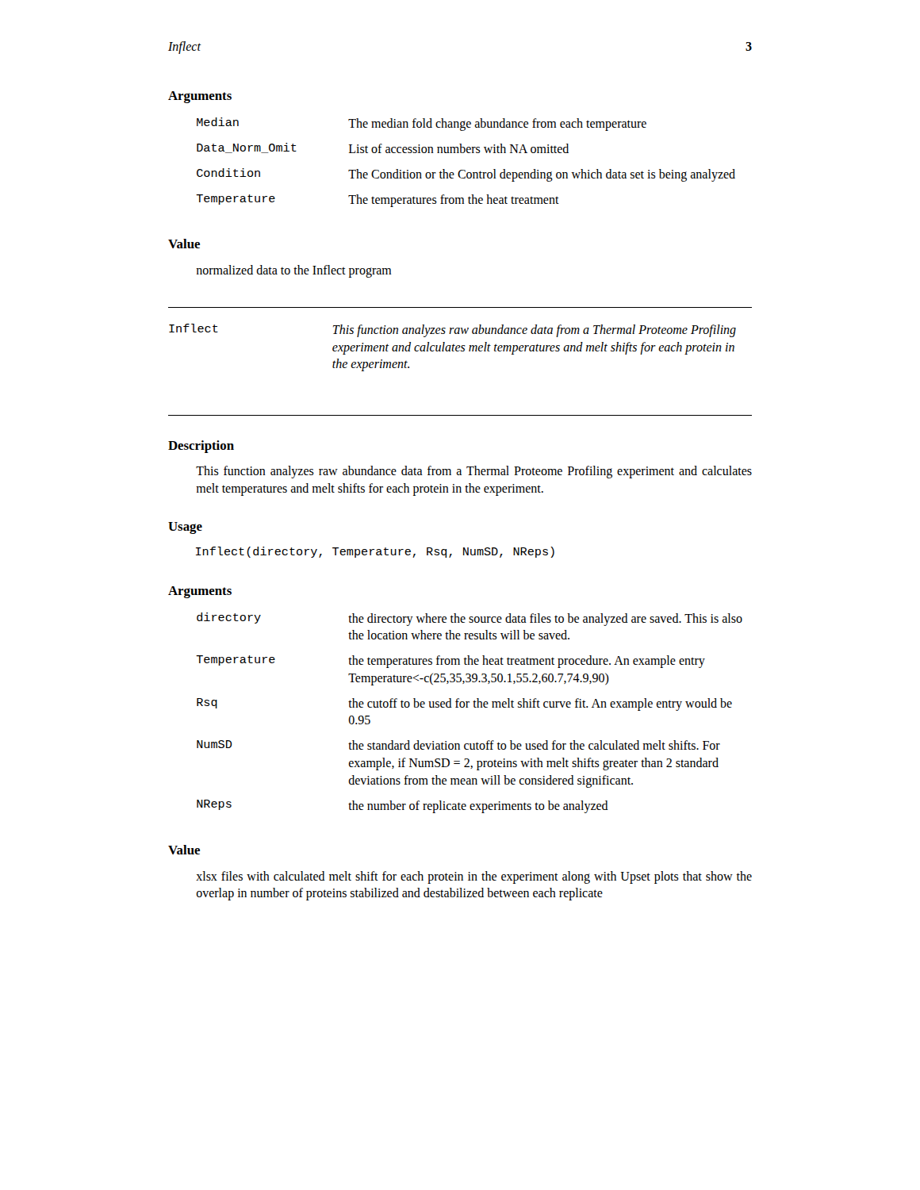Inflect 3
Arguments
Median
The median fold change abundance from each temperature
Data_Norm_Omit
List of accession numbers with NA omitted
Condition
The Condition or the Control depending on which data set is being analyzed
Temperature
The temperatures from the heat treatment
Value
normalized data to the Inflect program
Inflect
This function analyzes raw abundance data from a Thermal Proteome Profiling experiment and calculates melt temperatures and melt shifts for each protein in the experiment.
Description
This function analyzes raw abundance data from a Thermal Proteome Profiling experiment and calculates melt temperatures and melt shifts for each protein in the experiment.
Usage
Inflect(directory, Temperature, Rsq, NumSD, NReps)
Arguments
directory
the directory where the source data files to be analyzed are saved. This is also the location where the results will be saved.
Temperature
the temperatures from the heat treatment procedure. An example entry Temperature<-c(25,35,39.3,50.1,55.2,60.7,74.9,90)
Rsq
the cutoff to be used for the melt shift curve fit. An example entry would be 0.95
NumSD
the standard deviation cutoff to be used for the calculated melt shifts. For example, if NumSD = 2, proteins with melt shifts greater than 2 standard deviations from the mean will be considered significant.
NReps
the number of replicate experiments to be analyzed
Value
xlsx files with calculated melt shift for each protein in the experiment along with Upset plots that show the overlap in number of proteins stabilized and destabilized between each replicate